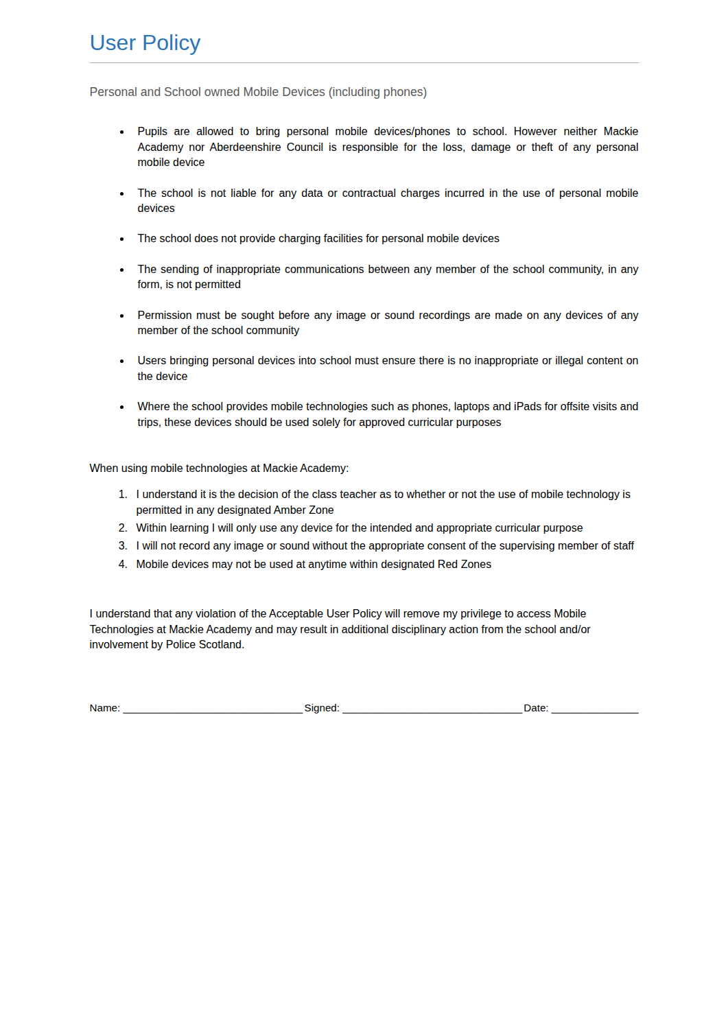User Policy
Personal and School owned Mobile Devices (including phones)
Pupils are allowed to bring personal mobile devices/phones to school. However neither Mackie Academy nor Aberdeenshire Council is responsible for the loss, damage or theft of any personal mobile device
The school is not liable for any data or contractual charges incurred in the use of personal mobile devices
The school does not provide charging facilities for personal mobile devices
The sending of inappropriate communications between any member of the school community, in any form, is not permitted
Permission must be sought before any image or sound recordings are made on any devices of any member of the school community
Users bringing personal devices into school must ensure there is no inappropriate or illegal content on the device
Where the school provides mobile technologies such as phones, laptops and iPads for offsite visits and trips, these devices should be used solely for approved curricular purposes
When using mobile technologies at Mackie Academy:
I understand it is the decision of the class teacher as to whether or not the use of mobile technology is permitted in any designated Amber Zone
Within learning I will only use any device for the intended and appropriate curricular purpose
I will not record any image or sound without the appropriate consent of the supervising member of staff
Mobile devices may not be used at anytime within designated Red Zones
I understand that any violation of the Acceptable User Policy will remove my privilege to access Mobile Technologies at Mackie Academy and may result in additional disciplinary action from the school and/or involvement by Police Scotland.
Name: _______________________________ Signed: _______________________________ Date: _______________